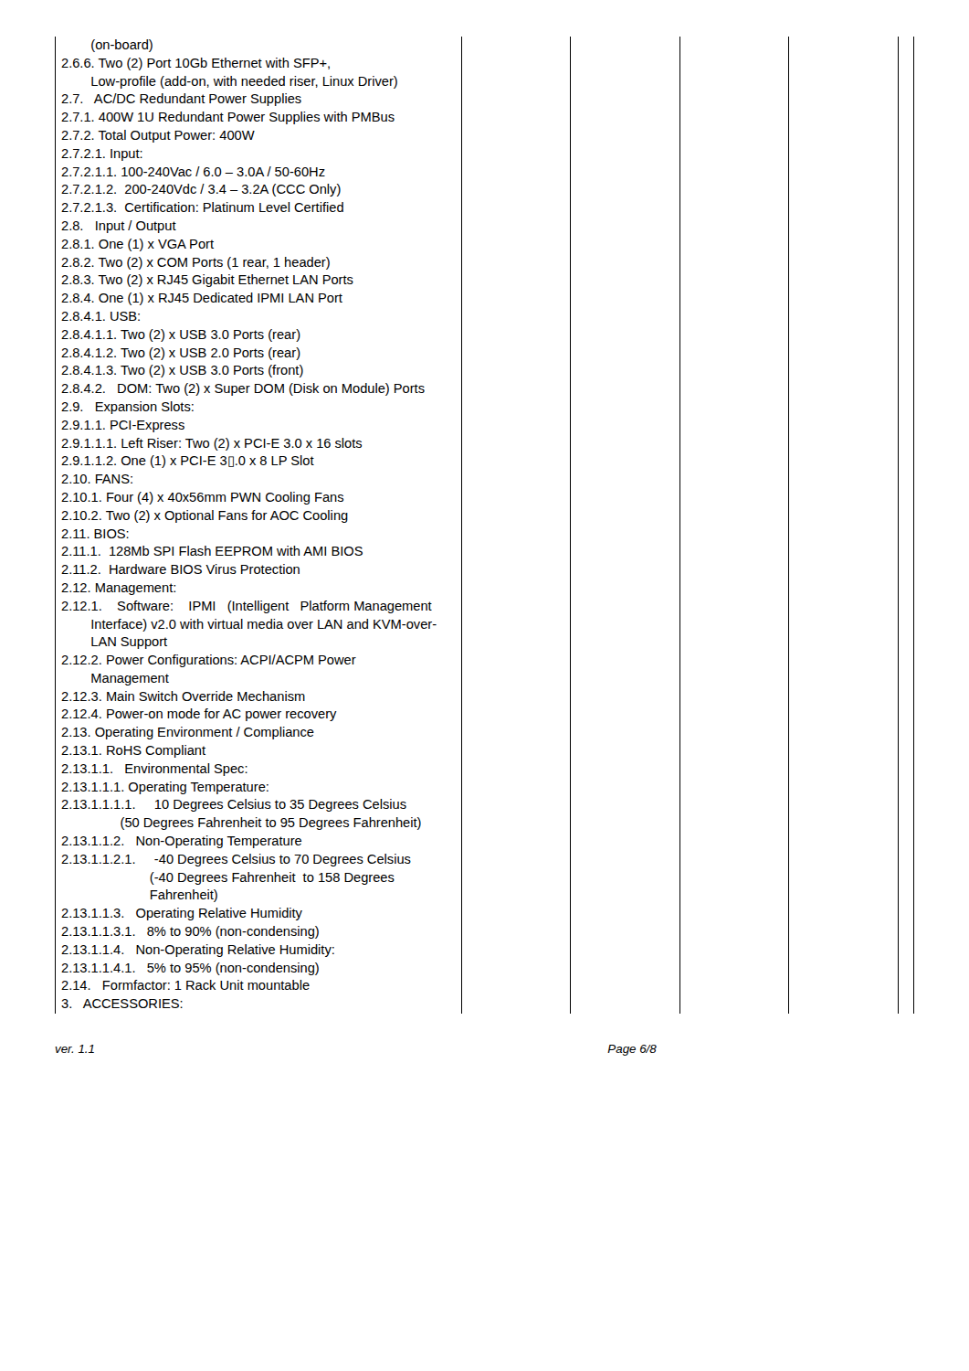| (on-board) 2.6.6. Two (2) Port 10Gb Ethernet with SFP+, Low-profile (add-on, with needed riser, Linux Driver) 2.7. AC/DC Redundant Power Supplies 2.7.1. 400W 1U Redundant Power Supplies with PMBus 2.7.2. Total Output Power: 400W 2.7.2.1. Input: 2.7.2.1.1. 100-240Vac / 6.0 – 3.0A / 50-60Hz 2.7.2.1.2. 200-240Vdc / 3.4 – 3.2A (CCC Only) 2.7.2.1.3. Certification: Platinum Level Certified 2.8. Input / Output 2.8.1. One (1) x VGA Port 2.8.2. Two (2) x COM Ports (1 rear, 1 header) 2.8.3. Two (2) x RJ45 Gigabit Ethernet LAN Ports 2.8.4. One (1) x RJ45 Dedicated IPMI LAN Port 2.8.4.1. USB: 2.8.4.1.1. Two (2) x USB 3.0 Ports (rear) 2.8.4.1.2. Two (2) x USB 2.0 Ports (rear) 2.8.4.1.3. Two (2) x USB 3.0 Ports (front) 2.8.4.2. DOM: Two (2) x Super DOM (Disk on Module) Ports 2.9. Expansion Slots: 2.9.1.1. PCI-Express 2.9.1.1.1. Left Riser: Two (2) x PCI-E 3.0 x 16 slots 2.9.1.1.2. One (1) x PCI-E 3▯.0 x 8 LP Slot 2.10. FANS: 2.10.1. Four (4) x 40x56mm PWN Cooling Fans 2.10.2. Two (2) x Optional Fans for AOC Cooling 2.11. BIOS: 2.11.1. 128Mb SPI Flash EEPROM with AMI BIOS 2.11.2. Hardware BIOS Virus Protection 2.12. Management: 2.12.1. Software: IPMI (Intelligent Platform Management Interface) v2.0 with virtual media over LAN and KVM-over-LAN Support 2.12.2. Power Configurations: ACPI/ACPM Power Management 2.12.3. Main Switch Override Mechanism 2.12.4. Power-on mode for AC power recovery 2.13. Operating Environment / Compliance 2.13.1. RoHS Compliant 2.13.1.1. Environmental Spec: 2.13.1.1.1. Operating Temperature: 2.13.1.1.1.1. 10 Degrees Celsius to 35 Degrees Celsius (50 Degrees Fahrenheit to 95 Degrees Fahrenheit) 2.13.1.1.2. Non-Operating Temperature 2.13.1.1.2.1. -40 Degrees Celsius to 70 Degrees Celsius (-40 Degrees Fahrenheit to 158 Degrees Fahrenheit) 2.13.1.1.3. Operating Relative Humidity 2.13.1.1.3.1. 8% to 90% (non-condensing) 2.13.1.1.4. Non-Operating Relative Humidity: 2.13.1.1.4.1. 5% to 95% (non-condensing) 2.14. Formfactor: 1 Rack Unit mountable 3. ACCESSORIES: | | | | | |
ver. 1.1 Page 6/8